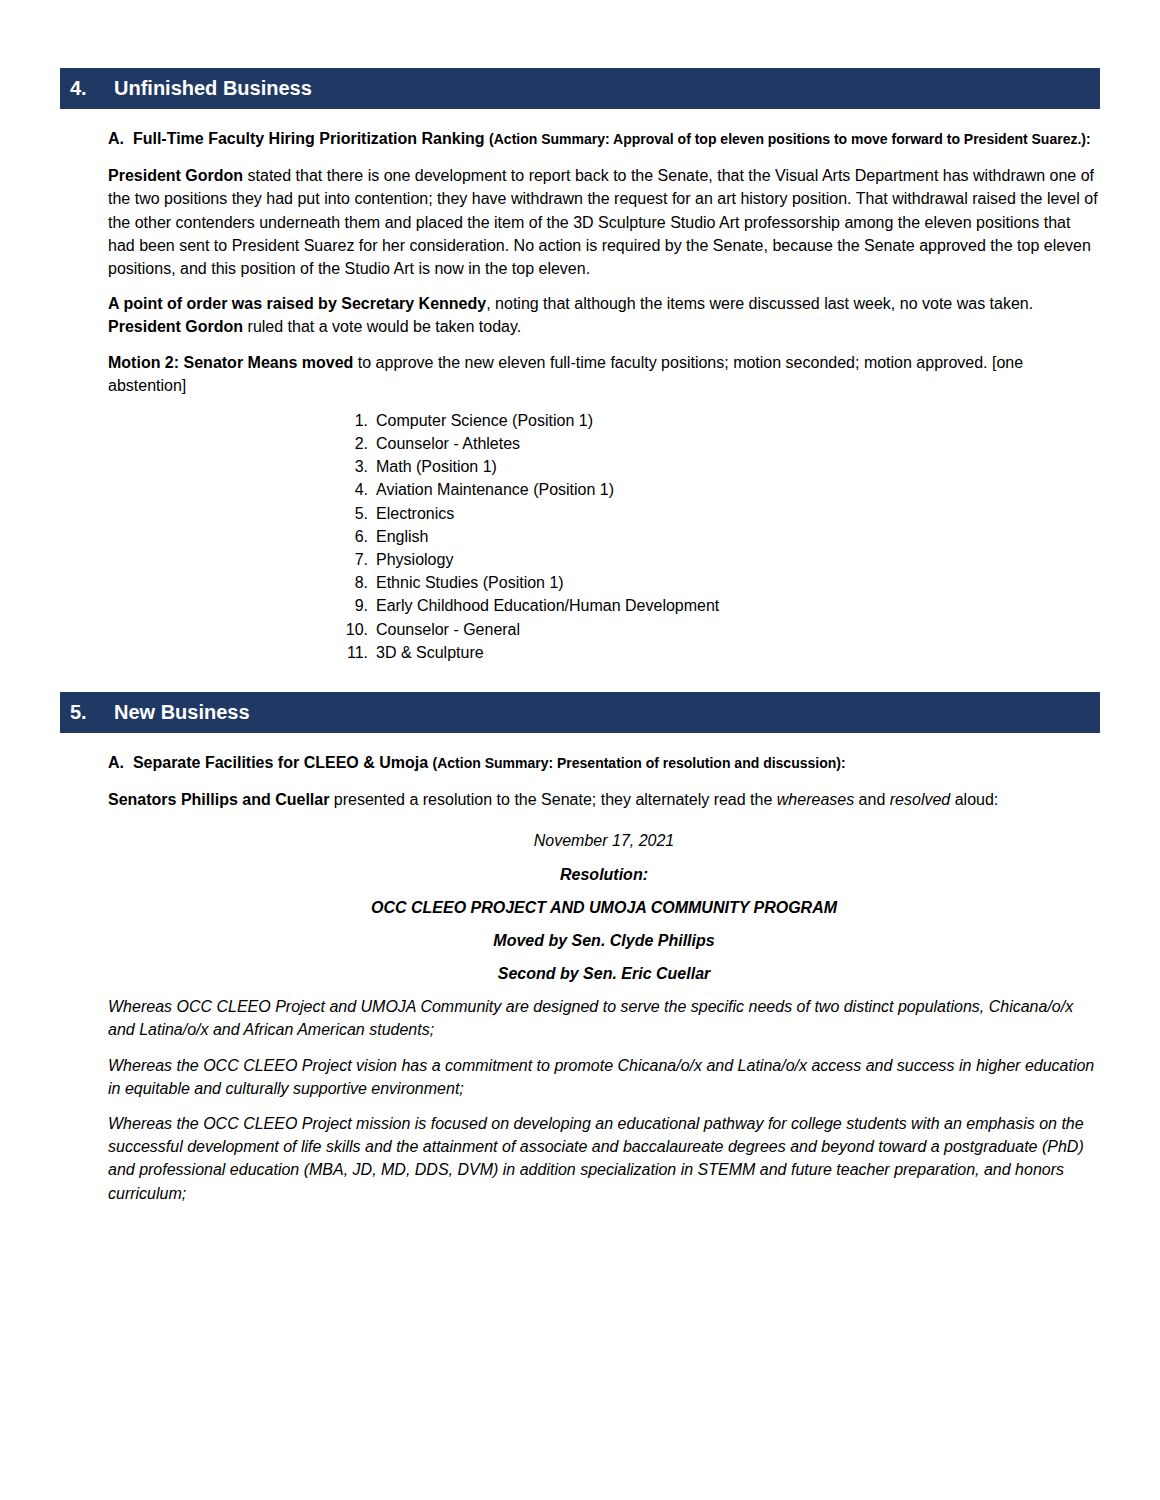4. Unfinished Business
A. Full-Time Faculty Hiring Prioritization Ranking (Action Summary: Approval of top eleven positions to move forward to President Suarez.):
President Gordon stated that there is one development to report back to the Senate, that the Visual Arts Department has withdrawn one of the two positions they had put into contention; they have withdrawn the request for an art history position. That withdrawal raised the level of the other contenders underneath them and placed the item of the 3D Sculpture Studio Art professorship among the eleven positions that had been sent to President Suarez for her consideration. No action is required by the Senate, because the Senate approved the top eleven positions, and this position of the Studio Art is now in the top eleven.
A point of order was raised by Secretary Kennedy, noting that although the items were discussed last week, no vote was taken. President Gordon ruled that a vote would be taken today.
Motion 2: Senator Means moved to approve the new eleven full-time faculty positions; motion seconded; motion approved. [one abstention]
Computer Science (Position 1)
Counselor - Athletes
Math (Position 1)
Aviation Maintenance (Position 1)
Electronics
English
Physiology
Ethnic Studies (Position 1)
Early Childhood Education/Human Development
Counselor - General
3D & Sculpture
5. New Business
A. Separate Facilities for CLEEO & Umoja (Action Summary: Presentation of resolution and discussion):
Senators Phillips and Cuellar presented a resolution to the Senate; they alternately read the whereases and resolved aloud:
November 17, 2021
Resolution:
OCC CLEEO PROJECT AND UMOJA COMMUNITY PROGRAM
Moved by Sen. Clyde Phillips
Second by Sen. Eric Cuellar
Whereas OCC CLEEO Project and UMOJA Community are designed to serve the specific needs of two distinct populations, Chicana/o/x and Latina/o/x and African American students;
Whereas the OCC CLEEO Project vision has a commitment to promote Chicana/o/x and Latina/o/x access and success in higher education in equitable and culturally supportive environment;
Whereas the OCC CLEEO Project mission is focused on developing an educational pathway for college students with an emphasis on the successful development of life skills and the attainment of associate and baccalaureate degrees and beyond toward a postgraduate (PhD) and professional education (MBA, JD, MD, DDS, DVM) in addition specialization in STEMM and future teacher preparation, and honors curriculum;